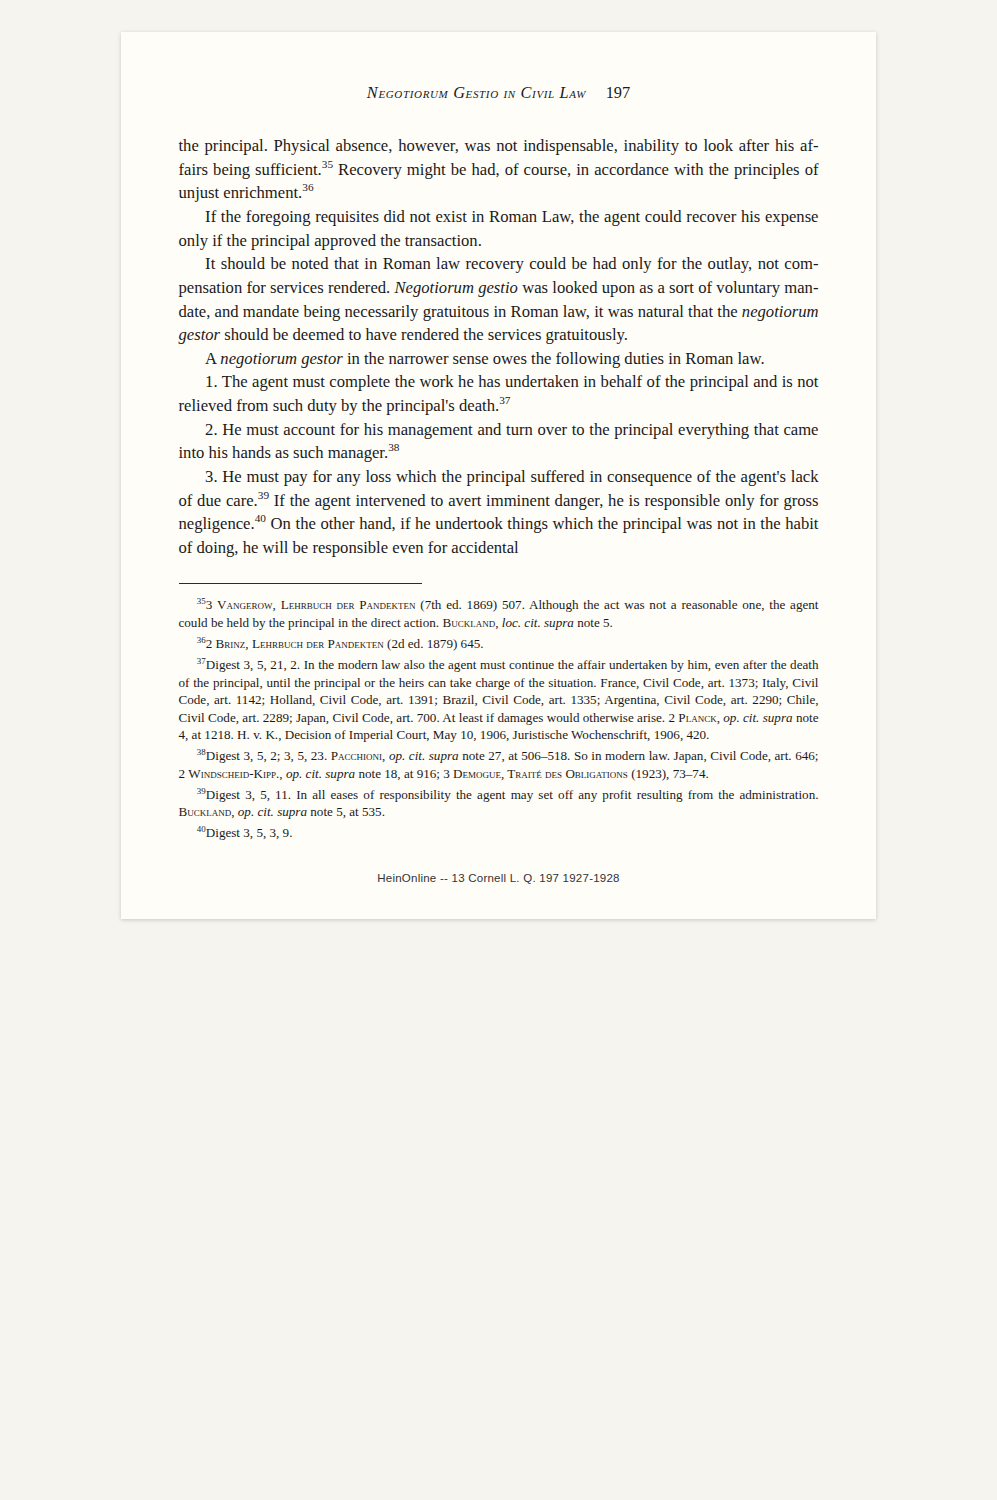Negotiorum Gestio in Civil Law 197
the principal. Physical absence, however, was not indispensable, inability to look after his affairs being sufficient.35 Recovery might be had, of course, in accordance with the principles of unjust enrichment.36
If the foregoing requisites did not exist in Roman Law, the agent could recover his expense only if the principal approved the transaction.
It should be noted that in Roman law recovery could be had only for the outlay, not compensation for services rendered. Negotiorum gestio was looked upon as a sort of voluntary mandate, and mandate being necessarily gratuitous in Roman law, it was natural that the negotiorum gestor should be deemed to have rendered the services gratuitously.
A negotiorum gestor in the narrower sense owes the following duties in Roman law.
1. The agent must complete the work he has undertaken in behalf of the principal and is not relieved from such duty by the principal's death.37
2. He must account for his management and turn over to the principal everything that came into his hands as such manager.38
3. He must pay for any loss which the principal suffered in consequence of the agent's lack of due care.39 If the agent intervened to avert imminent danger, he is responsible only for gross negligence.40 On the other hand, if he undertook things which the principal was not in the habit of doing, he will be responsible even for accidental
353 Vangerow, Lehrbuch der Pandekten (7th ed. 1869) 507. Although the act was not a reasonable one, the agent could be held by the principal in the direct action. Buckland, loc. cit. supra note 5.
362 Brinz, Lehrbuch der Pandekten (2d ed. 1879) 645.
37Digest 3, 5, 21, 2. In the modern law also the agent must continue the affair undertaken by him, even after the death of the principal, until the principal or the heirs can take charge of the situation. France, Civil Code, art. 1373; Italy, Civil Code, art. 1142; Holland, Civil Code, art. 1391; Brazil, Civil Code, art. 1335; Argentina, Civil Code, art. 2290; Chile, Civil Code, art. 2289; Japan, Civil Code, art. 700. At least if damages would otherwise arise. 2 Planck, op. cit. supra note 4, at 1218. H. v. K., Decision of Imperial Court, May 10, 1906, Juristische Wochenschrift, 1906, 420.
38Digest 3, 5, 2; 3, 5, 23. Pacchioni, op. cit. supra note 27, at 506–518. So in modern law. Japan, Civil Code, art. 646; 2 Windscheid-Kipp., op. cit. supra note 18, at 916; 3 Demogue, Traité des Obligations (1923), 73–74.
39Digest 3, 5, 11. In all eases of responsibility the agent may set off any profit resulting from the administration. Buckland, op. cit. supra note 5, at 535.
40Digest 3, 5, 3, 9.
HeinOnline -- 13 Cornell L. Q. 197 1927-1928